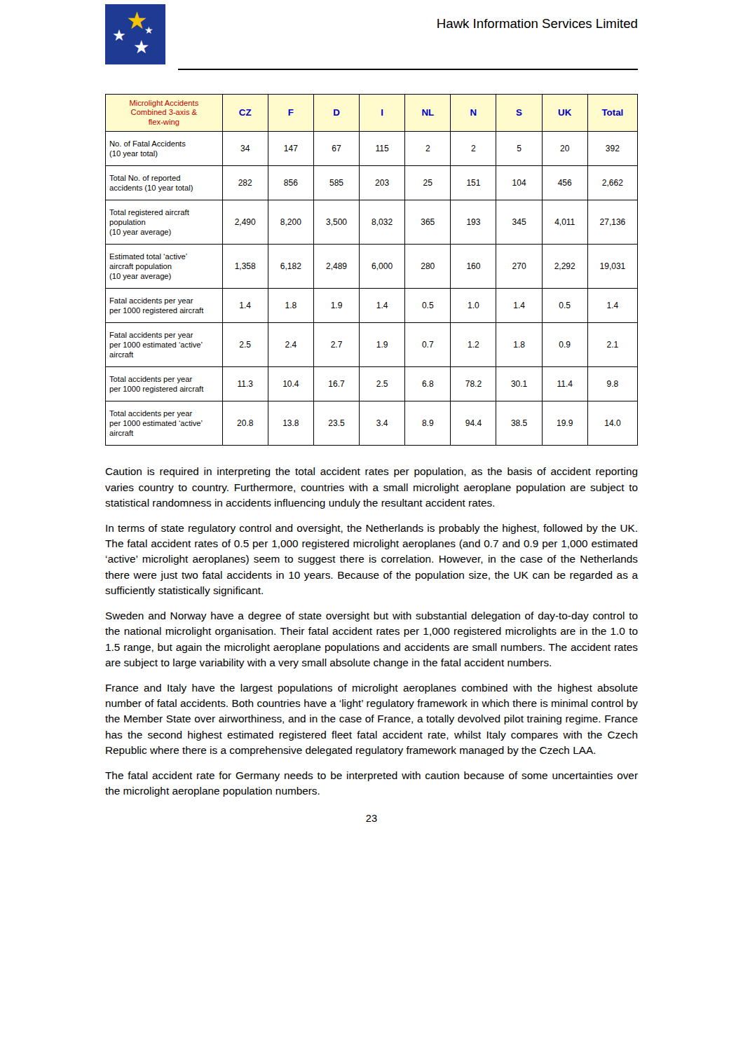★ ★ ★ ★
Hawk Information Services Limited
| Microlight Accidents Combined 3-axis & flex-wing | CZ | F | D | I | NL | N | S | UK | Total |
| --- | --- | --- | --- | --- | --- | --- | --- | --- | --- |
| No. of Fatal Accidents (10 year total) | 34 | 147 | 67 | 115 | 2 | 2 | 5 | 20 | 392 |
| Total No. of reported accidents (10 year total) | 282 | 856 | 585 | 203 | 25 | 151 | 104 | 456 | 2,662 |
| Total registered aircraft population (10 year average) | 2,490 | 8,200 | 3,500 | 8,032 | 365 | 193 | 345 | 4,011 | 27,136 |
| Estimated total ‘active’ aircraft population (10 year average) | 1,358 | 6,182 | 2,489 | 6,000 | 280 | 160 | 270 | 2,292 | 19,031 |
| Fatal accidents per year per 1000 registered aircraft | 1.4 | 1.8 | 1.9 | 1.4 | 0.5 | 1.0 | 1.4 | 0.5 | 1.4 |
| Fatal accidents per year per 1000 estimated ‘active’ aircraft | 2.5 | 2.4 | 2.7 | 1.9 | 0.7 | 1.2 | 1.8 | 0.9 | 2.1 |
| Total accidents per year per 1000 registered aircraft | 11.3 | 10.4 | 16.7 | 2.5 | 6.8 | 78.2 | 30.1 | 11.4 | 9.8 |
| Total accidents per year per 1000 estimated ‘active’ aircraft | 20.8 | 13.8 | 23.5 | 3.4 | 8.9 | 94.4 | 38.5 | 19.9 | 14.0 |
Caution is required in interpreting the total accident rates per population, as the basis of accident reporting varies country to country. Furthermore, countries with a small microlight aeroplane population are subject to statistical randomness in accidents influencing unduly the resultant accident rates.
In terms of state regulatory control and oversight, the Netherlands is probably the highest, followed by the UK. The fatal accident rates of 0.5 per 1,000 registered microlight aeroplanes (and 0.7 and 0.9 per 1,000 estimated ‘active’ microlight aeroplanes) seem to suggest there is correlation. However, in the case of the Netherlands there were just two fatal accidents in 10 years. Because of the population size, the UK can be regarded as a sufficiently statistically significant.
Sweden and Norway have a degree of state oversight but with substantial delegation of day-to-day control to the national microlight organisation. Their fatal accident rates per 1,000 registered microlights are in the 1.0 to 1.5 range, but again the microlight aeroplane populations and accidents are small numbers. The accident rates are subject to large variability with a very small absolute change in the fatal accident numbers.
France and Italy have the largest populations of microlight aeroplanes combined with the highest absolute number of fatal accidents. Both countries have a ‘light’ regulatory framework in which there is minimal control by the Member State over airworthiness, and in the case of France, a totally devolved pilot training regime. France has the second highest estimated registered fleet fatal accident rate, whilst Italy compares with the Czech Republic where there is a comprehensive delegated regulatory framework managed by the Czech LAA.
The fatal accident rate for Germany needs to be interpreted with caution because of some uncertainties over the microlight aeroplane population numbers.
23